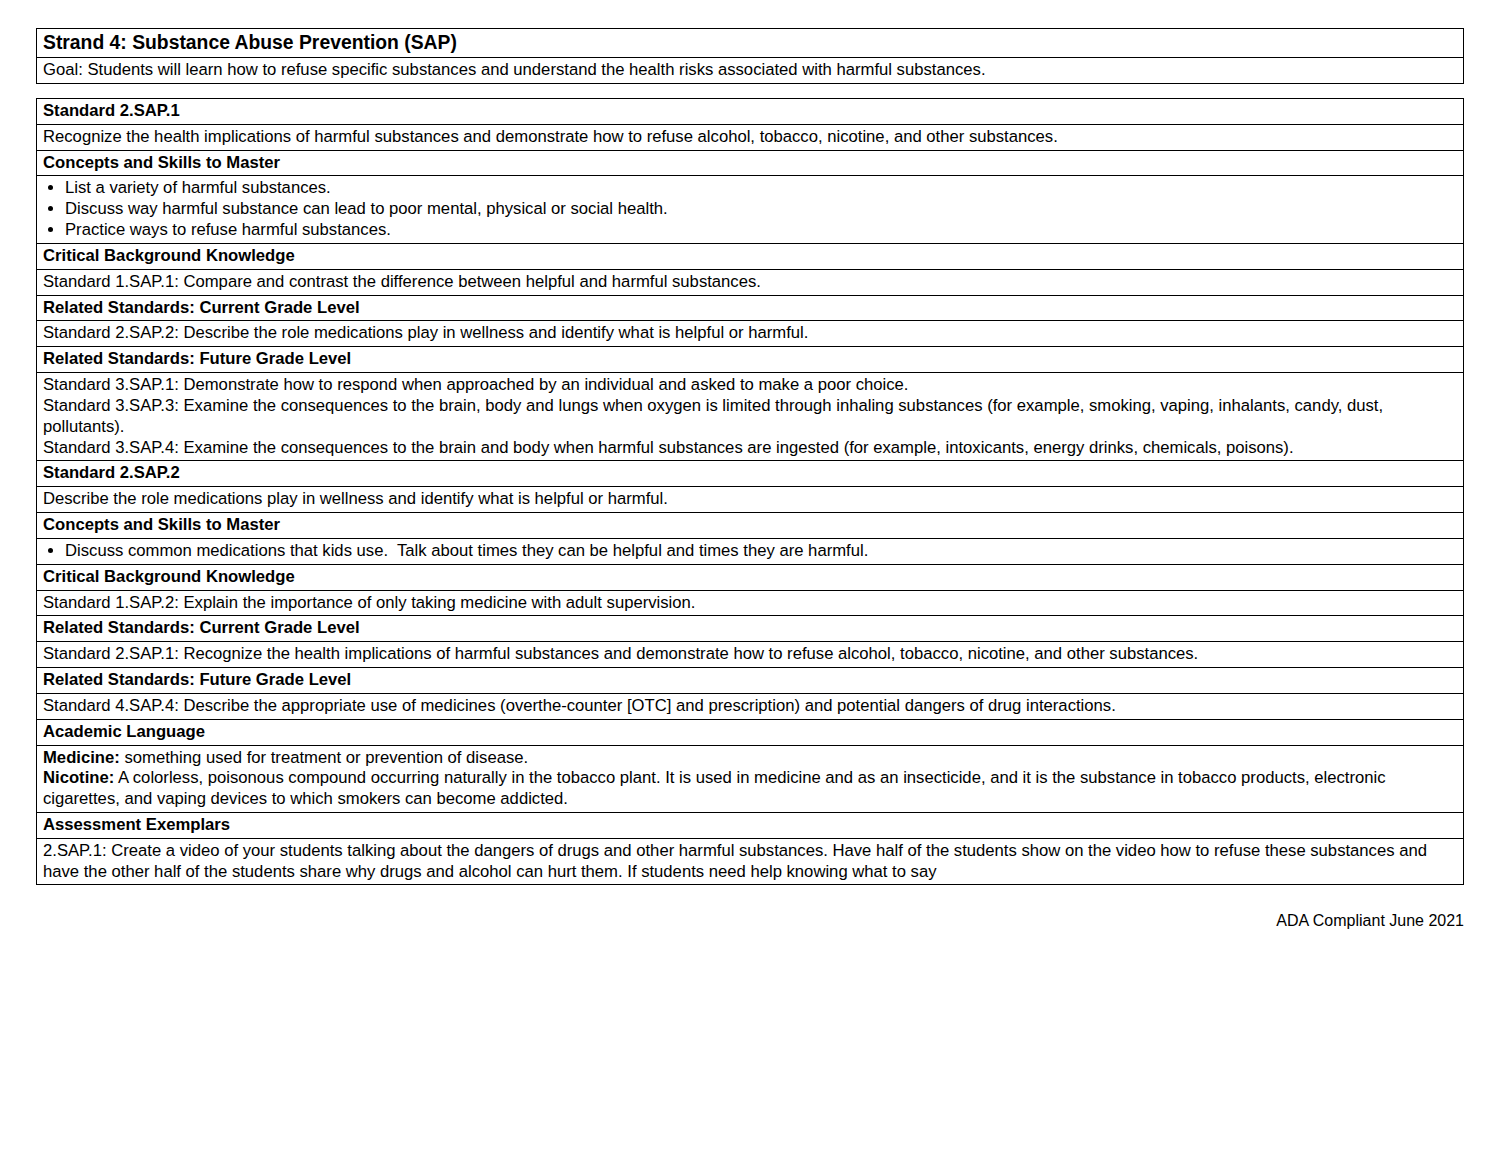| Strand 4: Substance Abuse Prevention (SAP) |
| Goal: Students will learn how to refuse specific substances and understand the health risks associated with harmful substances. |
| Standard 2.SAP.1 |
| Recognize the health implications of harmful substances and demonstrate how to refuse alcohol, tobacco, nicotine, and other substances. |
| Concepts and Skills to Master |
| List a variety of harmful substances. Discuss way harmful substance can lead to poor mental, physical or social health. Practice ways to refuse harmful substances. |
| Critical Background Knowledge |
| Standard 1.SAP.1: Compare and contrast the difference between helpful and harmful substances. |
| Related Standards: Current Grade Level |
| Standard 2.SAP.2: Describe the role medications play in wellness and identify what is helpful or harmful. |
| Related Standards: Future Grade Level |
| Standard 3.SAP.1: Demonstrate how to respond when approached by an individual and asked to make a poor choice. Standard 3.SAP.3: Examine the consequences to the brain, body and lungs when oxygen is limited through inhaling substances (for example, smoking, vaping, inhalants, candy, dust, pollutants). Standard 3.SAP.4: Examine the consequences to the brain and body when harmful substances are ingested (for example, intoxicants, energy drinks, chemicals, poisons). |
| Standard 2.SAP.2 |
| Describe the role medications play in wellness and identify what is helpful or harmful. |
| Concepts and Skills to Master |
| Discuss common medications that kids use. Talk about times they can be helpful and times they are harmful. |
| Critical Background Knowledge |
| Standard 1.SAP.2: Explain the importance of only taking medicine with adult supervision. |
| Related Standards: Current Grade Level |
| Standard 2.SAP.1: Recognize the health implications of harmful substances and demonstrate how to refuse alcohol, tobacco, nicotine, and other substances. |
| Related Standards: Future Grade Level |
| Standard 4.SAP.4: Describe the appropriate use of medicines (overthe-counter [OTC] and prescription) and potential dangers of drug interactions. |
| Academic Language |
| Medicine: something used for treatment or prevention of disease. Nicotine: A colorless, poisonous compound occurring naturally in the tobacco plant. It is used in medicine and as an insecticide, and it is the substance in tobacco products, electronic cigarettes, and vaping devices to which smokers can become addicted. |
| Assessment Exemplars |
| 2.SAP.1: Create a video of your students talking about the dangers of drugs and other harmful substances. Have half of the students show on the video how to refuse these substances and have the other half of the students share why drugs and alcohol can hurt them. If students need help knowing what to say |
ADA Compliant June 2021